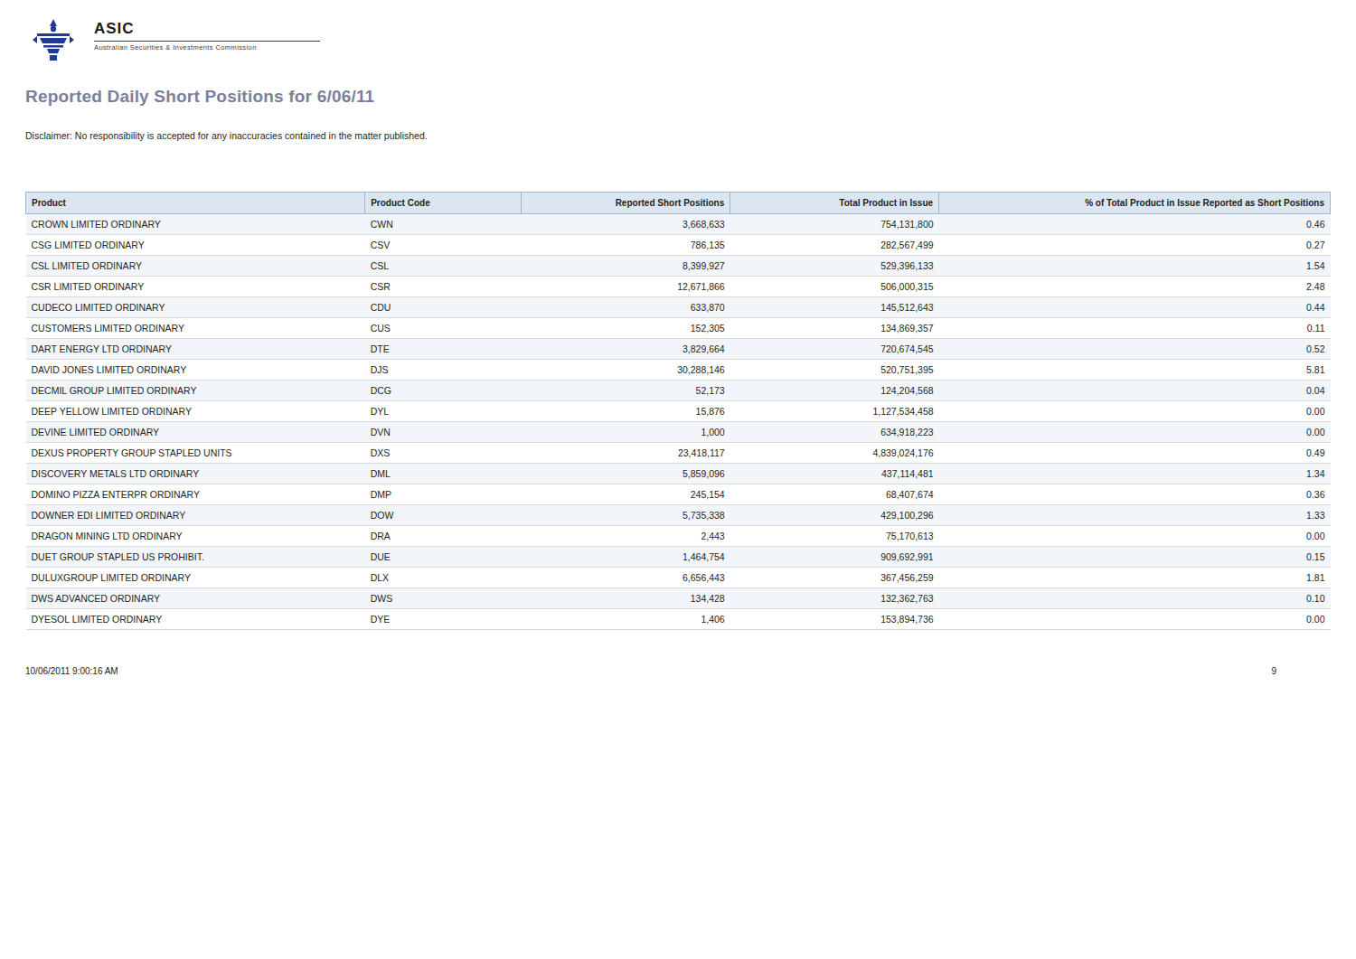ASIC
Australian Securities & Investments Commission
Reported Daily Short Positions for 6/06/11
Disclaimer: No responsibility is accepted for any inaccuracies contained in the matter published.
| Product | Product Code | Reported Short Positions | Total Product in Issue | % of Total Product in Issue Reported as Short Positions |
| --- | --- | --- | --- | --- |
| CROWN LIMITED ORDINARY | CWN | 3,668,633 | 754,131,800 | 0.46 |
| CSG LIMITED ORDINARY | CSV | 786,135 | 282,567,499 | 0.27 |
| CSL LIMITED ORDINARY | CSL | 8,399,927 | 529,396,133 | 1.54 |
| CSR LIMITED ORDINARY | CSR | 12,671,866 | 506,000,315 | 2.48 |
| CUDECO LIMITED ORDINARY | CDU | 633,870 | 145,512,643 | 0.44 |
| CUSTOMERS LIMITED ORDINARY | CUS | 152,305 | 134,869,357 | 0.11 |
| DART ENERGY LTD ORDINARY | DTE | 3,829,664 | 720,674,545 | 0.52 |
| DAVID JONES LIMITED ORDINARY | DJS | 30,288,146 | 520,751,395 | 5.81 |
| DECMIL GROUP LIMITED ORDINARY | DCG | 52,173 | 124,204,568 | 0.04 |
| DEEP YELLOW LIMITED ORDINARY | DYL | 15,876 | 1,127,534,458 | 0.00 |
| DEVINE LIMITED ORDINARY | DVN | 1,000 | 634,918,223 | 0.00 |
| DEXUS PROPERTY GROUP STAPLED UNITS | DXS | 23,418,117 | 4,839,024,176 | 0.49 |
| DISCOVERY METALS LTD ORDINARY | DML | 5,859,096 | 437,114,481 | 1.34 |
| DOMINO PIZZA ENTERPR ORDINARY | DMP | 245,154 | 68,407,674 | 0.36 |
| DOWNER EDI LIMITED ORDINARY | DOW | 5,735,338 | 429,100,296 | 1.33 |
| DRAGON MINING LTD ORDINARY | DRA | 2,443 | 75,170,613 | 0.00 |
| DUET GROUP STAPLED US PROHIBIT. | DUE | 1,464,754 | 909,692,991 | 0.15 |
| DULUXGROUP LIMITED ORDINARY | DLX | 6,656,443 | 367,456,259 | 1.81 |
| DWS ADVANCED ORDINARY | DWS | 134,428 | 132,362,763 | 0.10 |
| DYESOL LIMITED ORDINARY | DYE | 1,406 | 153,894,736 | 0.00 |
10/06/2011 9:00:16 AM
9